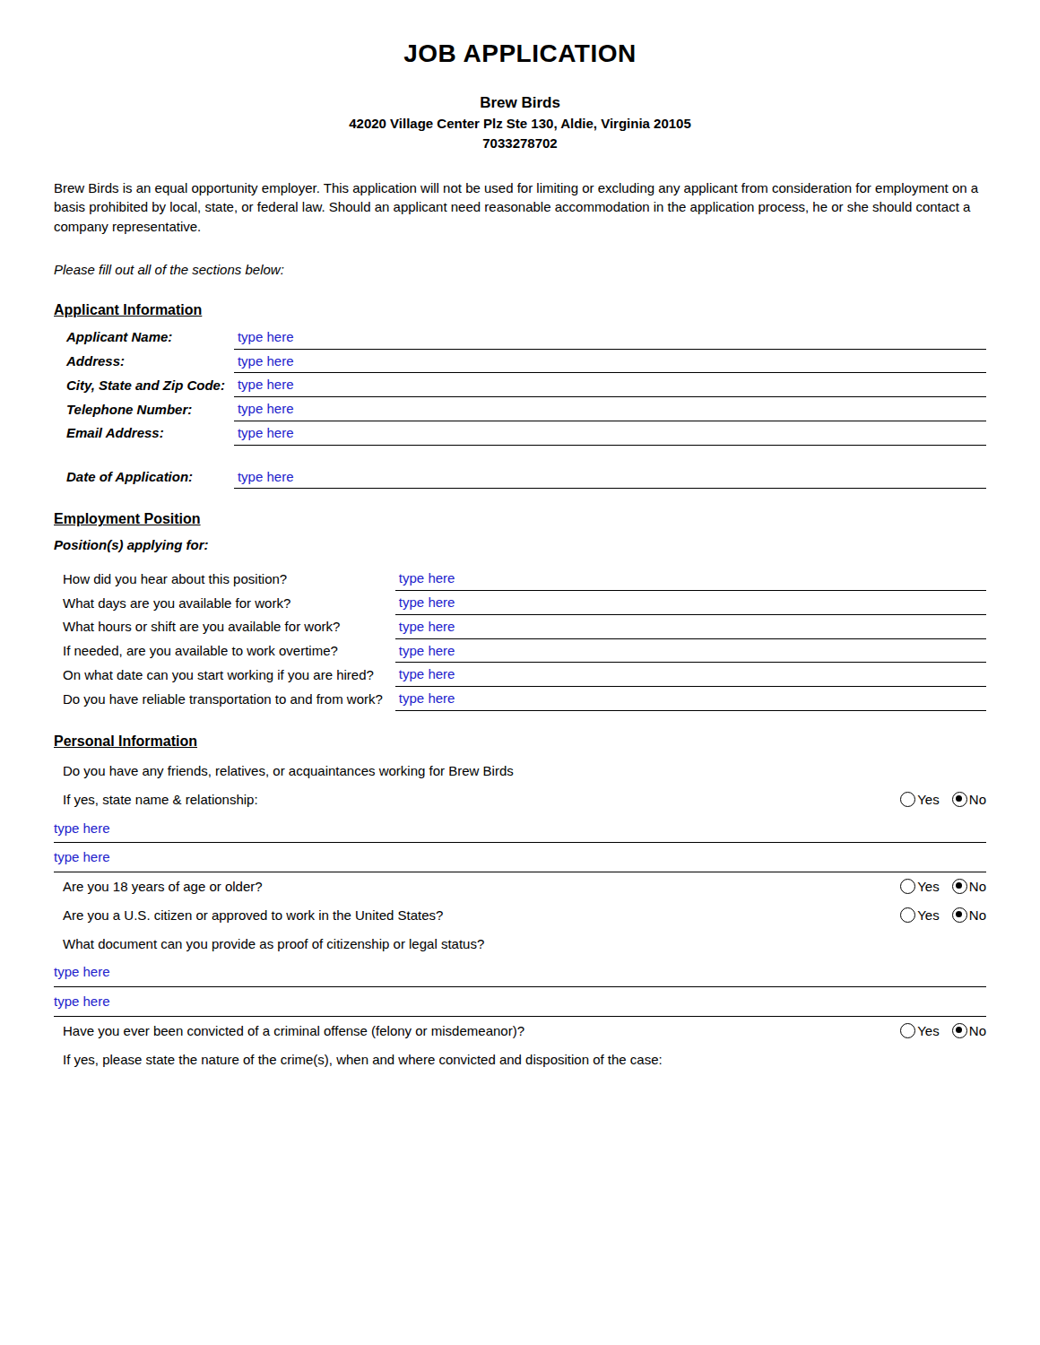JOB APPLICATION
Brew Birds
42020 Village Center Plz Ste 130, Aldie, Virginia 20105
7033278702
Brew Birds is an equal opportunity employer. This application will not be used for limiting or excluding any applicant from consideration for employment on a basis prohibited by local, state, or federal law. Should an applicant need reasonable accommodation in the application process, he or she should contact a company representative.
Please fill out all of the sections below:
Applicant Information
| Applicant Name: | type here |
| Address: | type here |
| City, State and Zip Code: | type here |
| Telephone Number: | type here |
| Email Address: | type here |
| Date of Application: | type here |
Employment Position
Position(s) applying for:
| How did you hear about this position? | type here |
| What days are you available for work? | type here |
| What hours or shift are you available for work? | type here |
| If needed, are you available to work overtime? | type here |
| On what date can you start working if you are hired? | type here |
| Do you have reliable transportation to and from work? | type here |
Personal Information
| Do you have any friends, relatives, or acquaintances working for Brew Birds | Yes No |
| If yes, state name & relationship: |
| type here |
| type here |
| Are you 18 years of age or older? | Yes No |
| Are you a U.S. citizen or approved to work in the United States? | Yes No |
| What document can you provide as proof of citizenship or legal status? |
| type here |
| type here |
| Have you ever been convicted of a criminal offense (felony or misdemeanor)? | Yes No |
| If yes, please state the nature of the crime(s), when and where convicted and disposition of the case: |